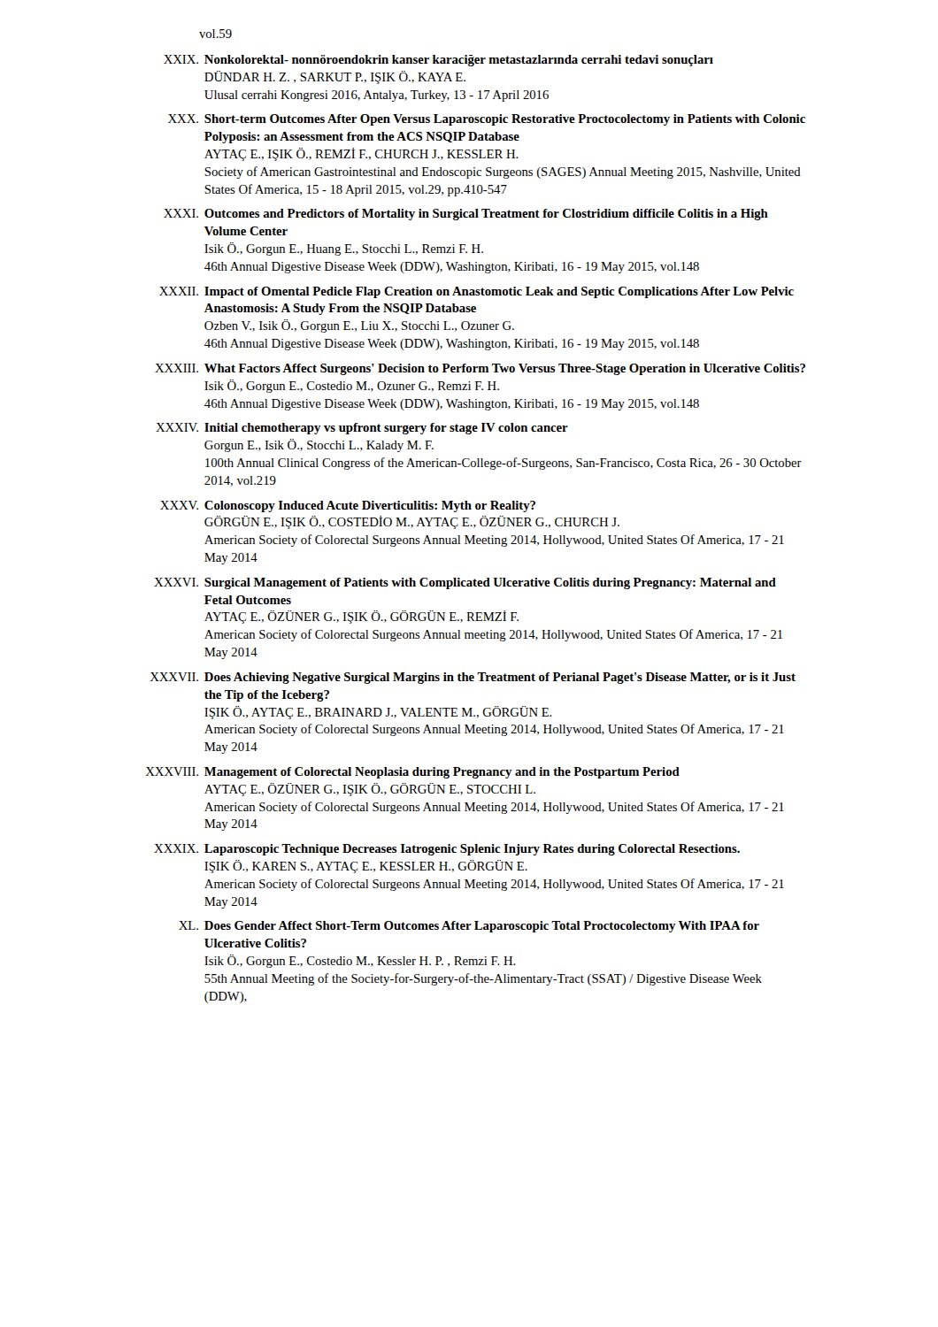vol.59
XXIX.
Nonkolorektal- nonnöroendokrin kanser karaciğer metastazlarında cerrahi tedavi sonuçları
DÜNDAR H. Z. , SARKUT P., IŞIK Ö., KAYA E.
Ulusal cerrahi Kongresi 2016, Antalya, Turkey, 13 - 17 April 2016
XXX.
Short-term Outcomes After Open Versus Laparoscopic Restorative Proctocolectomy in Patients with Colonic Polyposis: an Assessment from the ACS NSQIP Database
AYTAÇ E., IŞIK Ö., REMZİ F., CHURCH J., KESSLER H.
Society of American Gastrointestinal and Endoscopic Surgeons (SAGES) Annual Meeting 2015, Nashville, United States Of America, 15 - 18 April 2015, vol.29, pp.410-547
XXXI.
Outcomes and Predictors of Mortality in Surgical Treatment for Clostridium difficile Colitis in a High Volume Center
Isik Ö., Gorgun E., Huang E., Stocchi L., Remzi F. H.
46th Annual Digestive Disease Week (DDW), Washington, Kiribati, 16 - 19 May 2015, vol.148
XXXII.
Impact of Omental Pedicle Flap Creation on Anastomotic Leak and Septic Complications After Low Pelvic Anastomosis: A Study From the NSQIP Database
Ozben V., Isik Ö., Gorgun E., Liu X., Stocchi L., Ozuner G.
46th Annual Digestive Disease Week (DDW), Washington, Kiribati, 16 - 19 May 2015, vol.148
XXXIII.
What Factors Affect Surgeons' Decision to Perform Two Versus Three-Stage Operation in Ulcerative Colitis?
Isik Ö., Gorgun E., Costedio M., Ozuner G., Remzi F. H.
46th Annual Digestive Disease Week (DDW), Washington, Kiribati, 16 - 19 May 2015, vol.148
XXXIV.
Initial chemotherapy vs upfront surgery for stage IV colon cancer
Gorgun E., Isik Ö., Stocchi L., Kalady M. F.
100th Annual Clinical Congress of the American-College-of-Surgeons, San-Francisco, Costa Rica, 26 - 30 October 2014, vol.219
XXXV.
Colonoscopy Induced Acute Diverticulitis: Myth or Reality?
GÖRGÜN E., IŞIK Ö., COSTEDİO M., AYTAÇ E., ÖZÜNER G., CHURCH J.
American Society of Colorectal Surgeons Annual Meeting 2014, Hollywood, United States Of America, 17 - 21 May 2014
XXXVI.
Surgical Management of Patients with Complicated Ulcerative Colitis during Pregnancy: Maternal and Fetal Outcomes
AYTAÇ E., ÖZÜNER G., IŞIK Ö., GÖRGÜN E., REMZİ F.
American Society of Colorectal Surgeons Annual meeting 2014, Hollywood, United States Of America, 17 - 21 May 2014
XXXVII.
Does Achieving Negative Surgical Margins in the Treatment of Perianal Paget's Disease Matter, or is it Just the Tip of the Iceberg?
IŞIK Ö., AYTAÇ E., BRAINARD J., VALENTE M., GÖRGÜN E.
American Society of Colorectal Surgeons Annual Meeting 2014, Hollywood, United States Of America, 17 - 21 May 2014
XXXVIII.
Management of Colorectal Neoplasia during Pregnancy and in the Postpartum Period
AYTAÇ E., ÖZÜNER G., IŞIK Ö., GÖRGÜN E., STOCCHI L.
American Society of Colorectal Surgeons Annual Meeting 2014, Hollywood, United States Of America, 17 - 21 May 2014
XXXIX.
Laparoscopic Technique Decreases Iatrogenic Splenic Injury Rates during Colorectal Resections.
IŞIK Ö., KAREN S., AYTAÇ E., KESSLER H., GÖRGÜN E.
American Society of Colorectal Surgeons Annual Meeting 2014, Hollywood, United States Of America, 17 - 21 May 2014
XL.
Does Gender Affect Short-Term Outcomes After Laparoscopic Total Proctocolectomy With IPAA for Ulcerative Colitis?
Isik Ö., Gorgun E., Costedio M., Kessler H. P. , Remzi F. H.
55th Annual Meeting of the Society-for-Surgery-of-the-Alimentary-Tract (SSAT) / Digestive Disease Week (DDW),